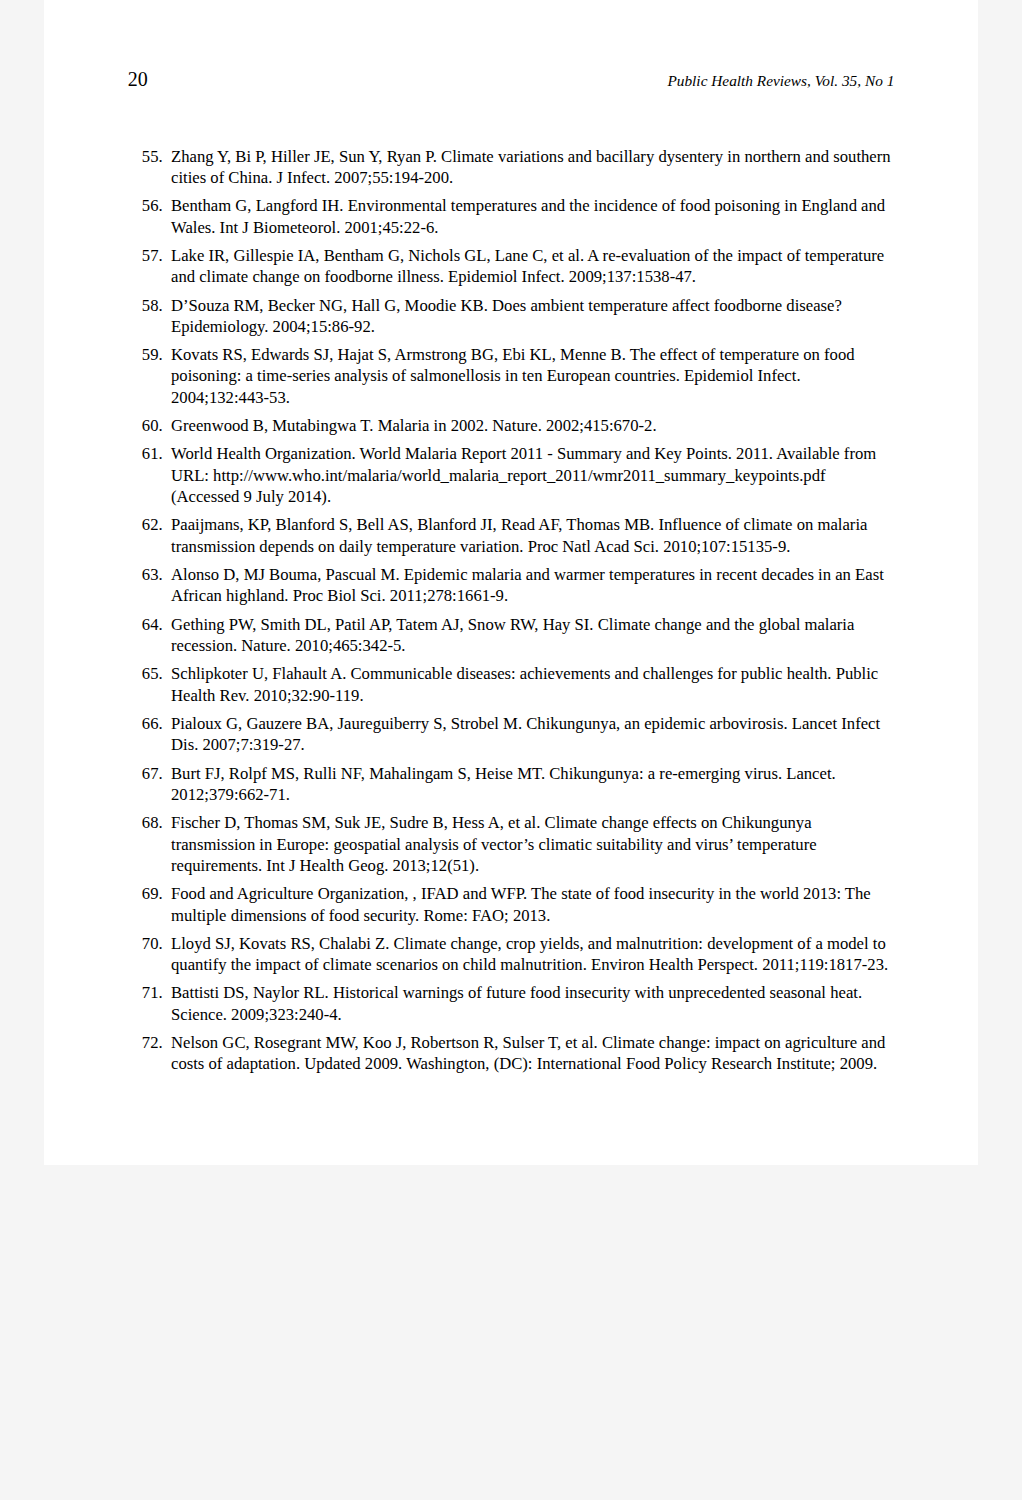20
Public Health Reviews, Vol. 35, No 1
55. Zhang Y, Bi P, Hiller JE, Sun Y, Ryan P. Climate variations and bacillary dysentery in northern and southern cities of China. J Infect. 2007;55:194-200.
56. Bentham G, Langford IH. Environmental temperatures and the incidence of food poisoning in England and Wales. Int J Biometeorol. 2001;45:22-6.
57. Lake IR, Gillespie IA, Bentham G, Nichols GL, Lane C, et al. A re-evaluation of the impact of temperature and climate change on foodborne illness. Epidemiol Infect. 2009;137:1538-47.
58. D’Souza RM, Becker NG, Hall G, Moodie KB. Does ambient temperature affect foodborne disease? Epidemiology. 2004;15:86-92.
59. Kovats RS, Edwards SJ, Hajat S, Armstrong BG, Ebi KL, Menne B. The effect of temperature on food poisoning: a time-series analysis of salmonellosis in ten European countries. Epidemiol Infect. 2004;132:443-53.
60. Greenwood B, Mutabingwa T. Malaria in 2002. Nature. 2002;415:670-2.
61. World Health Organization. World Malaria Report 2011 - Summary and Key Points. 2011. Available from URL: http://www.who.int/malaria/world_malaria_report_2011/wmr2011_summary_keypoints.pdf (Accessed 9 July 2014).
62. Paaijmans, KP, Blanford S, Bell AS, Blanford JI, Read AF, Thomas MB. Influence of climate on malaria transmission depends on daily temperature variation. Proc Natl Acad Sci. 2010;107:15135-9.
63. Alonso D, MJ Bouma, Pascual M. Epidemic malaria and warmer temperatures in recent decades in an East African highland. Proc Biol Sci. 2011;278:1661-9.
64. Gething PW, Smith DL, Patil AP, Tatem AJ, Snow RW, Hay SI. Climate change and the global malaria recession. Nature. 2010;465:342-5.
65. Schlipkoter U, Flahault A. Communicable diseases: achievements and challenges for public health. Public Health Rev. 2010;32:90-119.
66. Pialoux G, Gauzere BA, Jaureguiberry S, Strobel M. Chikungunya, an epidemic arbovirosis. Lancet Infect Dis. 2007;7:319-27.
67. Burt FJ, Rolpf MS, Rulli NF, Mahalingam S, Heise MT. Chikungunya: a re-emerging virus. Lancet. 2012;379:662-71.
68. Fischer D, Thomas SM, Suk JE, Sudre B, Hess A, et al. Climate change effects on Chikungunya transmission in Europe: geospatial analysis of vector’s climatic suitability and virus’ temperature requirements. Int J Health Geog. 2013;12(51).
69. Food and Agriculture Organization, , IFAD and WFP. The state of food insecurity in the world 2013: The multiple dimensions of food security. Rome: FAO; 2013.
70. Lloyd SJ, Kovats RS, Chalabi Z. Climate change, crop yields, and malnutrition: development of a model to quantify the impact of climate scenarios on child malnutrition. Environ Health Perspect. 2011;119:1817-23.
71. Battisti DS, Naylor RL. Historical warnings of future food insecurity with unprecedented seasonal heat. Science. 2009;323:240-4.
72. Nelson GC, Rosegrant MW, Koo J, Robertson R, Sulser T, et al. Climate change: impact on agriculture and costs of adaptation. Updated 2009. Washington, (DC): International Food Policy Research Institute; 2009.